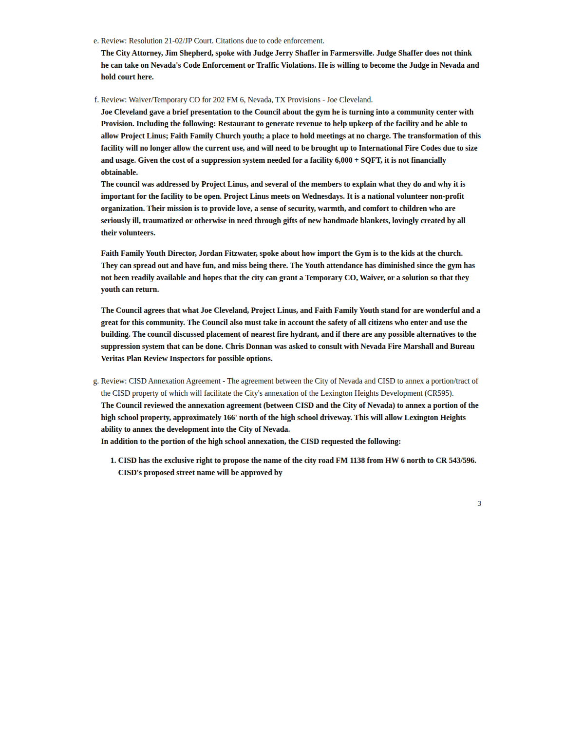Review: Resolution 21-02/JP Court. Citations due to code enforcement.
The City Attorney, Jim Shepherd, spoke with Judge Jerry Shaffer in Farmersville. Judge Shaffer does not think he can take on Nevada's Code Enforcement or Traffic Violations. He is willing to become the Judge in Nevada and hold court here.
Review: Waiver/Temporary CO for 202 FM 6, Nevada, TX Provisions - Joe Cleveland.
Joe Cleveland gave a brief presentation to the Council about the gym he is turning into a community center with Provision. Including the following: Restaurant to generate revenue to help upkeep of the facility and be able to allow Project Linus; Faith Family Church youth; a place to hold meetings at no charge. The transformation of this facility will no longer allow the current use, and will need to be brought up to International Fire Codes due to size and usage. Given the cost of a suppression system needed for a facility 6,000 + SQFT, it is not financially obtainable.
The council was addressed by Project Linus, and several of the members to explain what they do and why it is important for the facility to be open. Project Linus meets on Wednesdays. It is a national volunteer non-profit organization. Their mission is to provide love, a sense of security, warmth, and comfort to children who are seriously ill, traumatized or otherwise in need through gifts of new handmade blankets, lovingly created by all their volunteers.
Faith Family Youth Director, Jordan Fitzwater, spoke about how import the Gym is to the kids at the church. They can spread out and have fun, and miss being there. The Youth attendance has diminished since the gym has not been readily available and hopes that the city can grant a Temporary CO, Waiver, or a solution so that they youth can return.
The Council agrees that what Joe Cleveland, Project Linus, and Faith Family Youth stand for are wonderful and a great for this community. The Council also must take in account the safety of all citizens who enter and use the building. The council discussed placement of nearest fire hydrant, and if there are any possible alternatives to the suppression system that can be done. Chris Donnan was asked to consult with Nevada Fire Marshall and Bureau Veritas Plan Review Inspectors for possible options.
Review: CISD Annexation Agreement - The agreement between the City of Nevada and CISD to annex a portion/tract of the CISD property of which will facilitate the City's annexation of the Lexington Heights Development (CR595).
The Council reviewed the annexation agreement (between CISD and the City of Nevada) to annex a portion of the high school property, approximately 166' north of the high school driveway. This will allow Lexington Heights ability to annex the development into the City of Nevada.
In addition to the portion of the high school annexation, the CISD requested the following:
CISD has the exclusive right to propose the name of the city road FM 1138 from HW 6 north to CR 543/596. CISD's proposed street name will be approved by
3